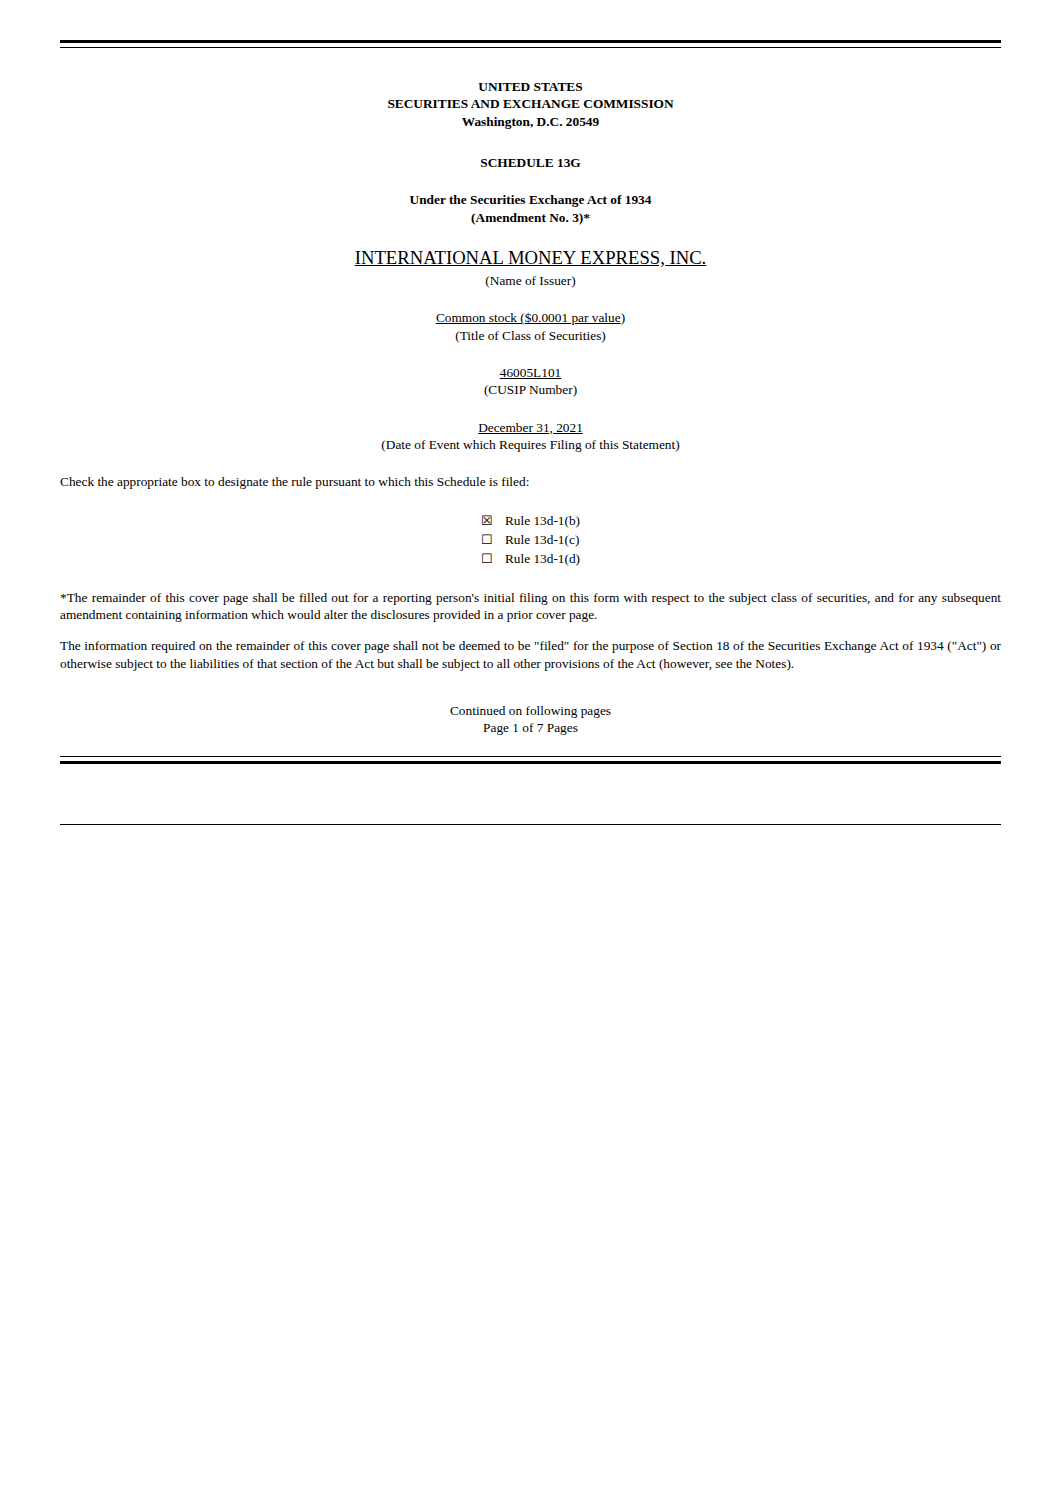UNITED STATES
SECURITIES AND EXCHANGE COMMISSION
Washington, D.C. 20549
SCHEDULE 13G
Under the Securities Exchange Act of 1934
(Amendment No. 3)*
INTERNATIONAL MONEY EXPRESS, INC.
(Name of Issuer)
Common stock ($0.0001 par value)
(Title of Class of Securities)
46005L101
(CUSIP Number)
December 31, 2021
(Date of Event which Requires Filing of this Statement)
Check the appropriate box to designate the rule pursuant to which this Schedule is filed:
| ☒ | Rule 13d-1(b) |
| ☐ | Rule 13d-1(c) |
| ☐ | Rule 13d-1(d) |
*The remainder of this cover page shall be filled out for a reporting person's initial filing on this form with respect to the subject class of securities, and for any subsequent amendment containing information which would alter the disclosures provided in a prior cover page.
The information required on the remainder of this cover page shall not be deemed to be "filed" for the purpose of Section 18 of the Securities Exchange Act of 1934 ("Act") or otherwise subject to the liabilities of that section of the Act but shall be subject to all other provisions of the Act (however, see the Notes).
Continued on following pages
Page 1 of 7 Pages